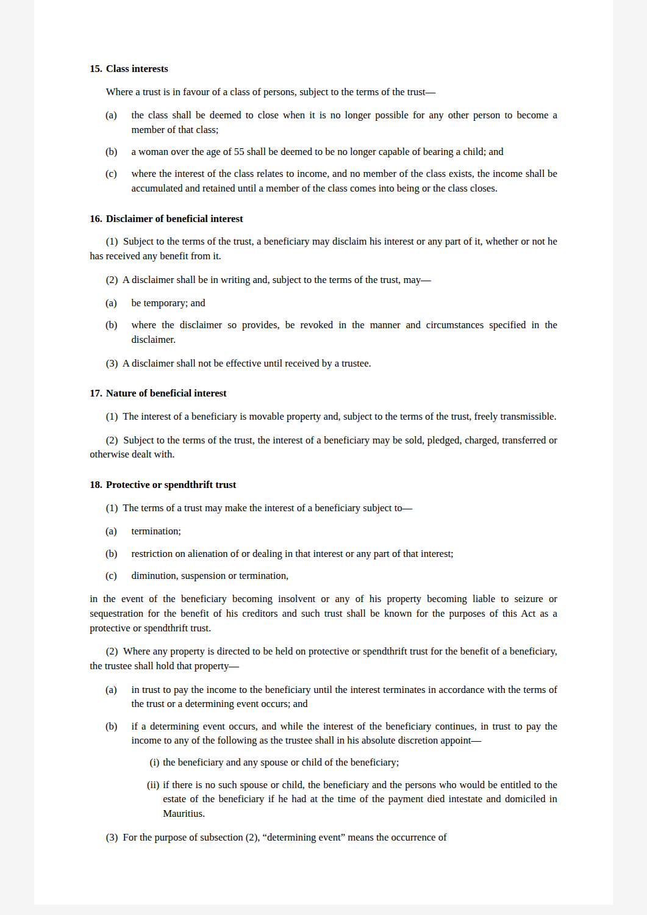15. Class interests
Where a trust is in favour of a class of persons, subject to the terms of the trust—
(a) the class shall be deemed to close when it is no longer possible for any other person to become a member of that class;
(b) a woman over the age of 55 shall be deemed to be no longer capable of bearing a child; and
(c) where the interest of the class relates to income, and no member of the class exists, the income shall be accumulated and retained until a member of the class comes into being or the class closes.
16. Disclaimer of beneficial interest
(1) Subject to the terms of the trust, a beneficiary may disclaim his interest or any part of it, whether or not he has received any benefit from it.
(2) A disclaimer shall be in writing and, subject to the terms of the trust, may—
(a) be temporary; and
(b) where the disclaimer so provides, be revoked in the manner and circumstances specified in the disclaimer.
(3) A disclaimer shall not be effective until received by a trustee.
17. Nature of beneficial interest
(1) The interest of a beneficiary is movable property and, subject to the terms of the trust, freely transmissible.
(2) Subject to the terms of the trust, the interest of a beneficiary may be sold, pledged, charged, transferred or otherwise dealt with.
18. Protective or spendthrift trust
(1) The terms of a trust may make the interest of a beneficiary subject to—
(a) termination;
(b) restriction on alienation of or dealing in that interest or any part of that interest;
(c) diminution, suspension or termination,
in the event of the beneficiary becoming insolvent or any of his property becoming liable to seizure or sequestration for the benefit of his creditors and such trust shall be known for the purposes of this Act as a protective or spendthrift trust.
(2) Where any property is directed to be held on protective or spendthrift trust for the benefit of a beneficiary, the trustee shall hold that property—
(a) in trust to pay the income to the beneficiary until the interest terminates in accordance with the terms of the trust or a determining event occurs; and
(b) if a determining event occurs, and while the interest of the beneficiary continues, in trust to pay the income to any of the following as the trustee shall in his absolute discretion appoint—
(i) the beneficiary and any spouse or child of the beneficiary;
(ii) if there is no such spouse or child, the beneficiary and the persons who would be entitled to the estate of the beneficiary if he had at the time of the payment died intestate and domiciled in Mauritius.
(3) For the purpose of subsection (2), “determining event” means the occurrence of